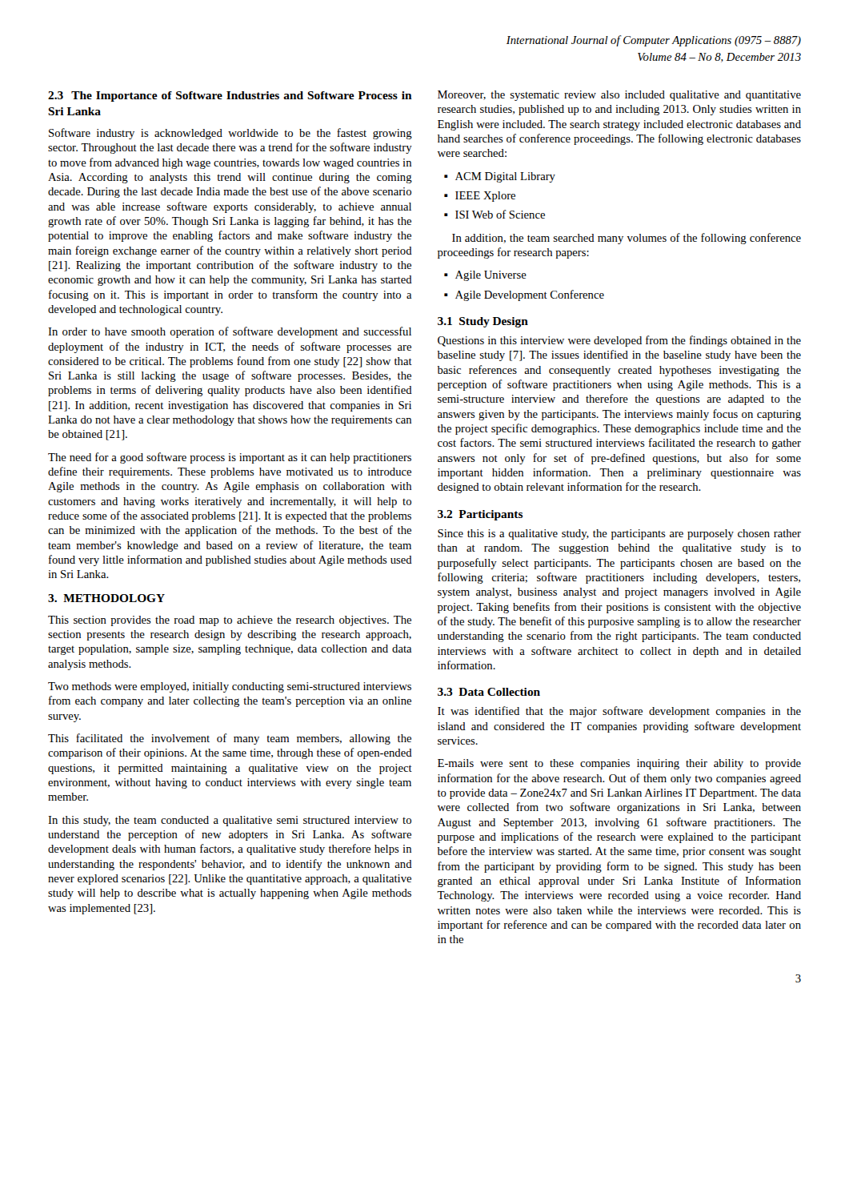International Journal of Computer Applications (0975 – 8887)
Volume 84 – No 8, December 2013
2.3 The Importance of Software Industries and Software Process in Sri Lanka
Software industry is acknowledged worldwide to be the fastest growing sector. Throughout the last decade there was a trend for the software industry to move from advanced high wage countries, towards low waged countries in Asia. According to analysts this trend will continue during the coming decade. During the last decade India made the best use of the above scenario and was able increase software exports considerably, to achieve annual growth rate of over 50%. Though Sri Lanka is lagging far behind, it has the potential to improve the enabling factors and make software industry the main foreign exchange earner of the country within a relatively short period [21]. Realizing the important contribution of the software industry to the economic growth and how it can help the community, Sri Lanka has started focusing on it. This is important in order to transform the country into a developed and technological country.
In order to have smooth operation of software development and successful deployment of the industry in ICT, the needs of software processes are considered to be critical. The problems found from one study [22] show that Sri Lanka is still lacking the usage of software processes. Besides, the problems in terms of delivering quality products have also been identified [21]. In addition, recent investigation has discovered that companies in Sri Lanka do not have a clear methodology that shows how the requirements can be obtained [21].
The need for a good software process is important as it can help practitioners define their requirements. These problems have motivated us to introduce Agile methods in the country. As Agile emphasis on collaboration with customers and having works iteratively and incrementally, it will help to reduce some of the associated problems [21]. It is expected that the problems can be minimized with the application of the methods. To the best of the team member's knowledge and based on a review of literature, the team found very little information and published studies about Agile methods used in Sri Lanka.
3. METHODOLOGY
This section provides the road map to achieve the research objectives. The section presents the research design by describing the research approach, target population, sample size, sampling technique, data collection and data analysis methods.
Two methods were employed, initially conducting semi-structured interviews from each company and later collecting the team's perception via an online survey.
This facilitated the involvement of many team members, allowing the comparison of their opinions. At the same time, through these of open-ended questions, it permitted maintaining a qualitative view on the project environment, without having to conduct interviews with every single team member.
In this study, the team conducted a qualitative semi structured interview to understand the perception of new adopters in Sri Lanka. As software development deals with human factors, a qualitative study therefore helps in understanding the respondents' behavior, and to identify the unknown and never explored scenarios [22]. Unlike the quantitative approach, a qualitative study will help to describe what is actually happening when Agile methods was implemented [23].
Moreover, the systematic review also included qualitative and quantitative research studies, published up to and including 2013. Only studies written in English were included. The search strategy included electronic databases and hand searches of conference proceedings. The following electronic databases were searched:
ACM Digital Library
IEEE Xplore
ISI Web of Science
In addition, the team searched many volumes of the following conference proceedings for research papers:
Agile Universe
Agile Development Conference
3.1 Study Design
Questions in this interview were developed from the findings obtained in the baseline study [7]. The issues identified in the baseline study have been the basic references and consequently created hypotheses investigating the perception of software practitioners when using Agile methods. This is a semi-structure interview and therefore the questions are adapted to the answers given by the participants. The interviews mainly focus on capturing the project specific demographics. These demographics include time and the cost factors. The semi structured interviews facilitated the research to gather answers not only for set of pre-defined questions, but also for some important hidden information. Then a preliminary questionnaire was designed to obtain relevant information for the research.
3.2 Participants
Since this is a qualitative study, the participants are purposely chosen rather than at random. The suggestion behind the qualitative study is to purposefully select participants. The participants chosen are based on the following criteria; software practitioners including developers, testers, system analyst, business analyst and project managers involved in Agile project. Taking benefits from their positions is consistent with the objective of the study. The benefit of this purposive sampling is to allow the researcher understanding the scenario from the right participants. The team conducted interviews with a software architect to collect in depth and in detailed information.
3.3 Data Collection
It was identified that the major software development companies in the island and considered the IT companies providing software development services.
E-mails were sent to these companies inquiring their ability to provide information for the above research. Out of them only two companies agreed to provide data – Zone24x7 and Sri Lankan Airlines IT Department. The data were collected from two software organizations in Sri Lanka, between August and September 2013, involving 61 software practitioners. The purpose and implications of the research were explained to the participant before the interview was started. At the same time, prior consent was sought from the participant by providing form to be signed. This study has been granted an ethical approval under Sri Lanka Institute of Information Technology. The interviews were recorded using a voice recorder. Hand written notes were also taken while the interviews were recorded. This is important for reference and can be compared with the recorded data later on in the
3